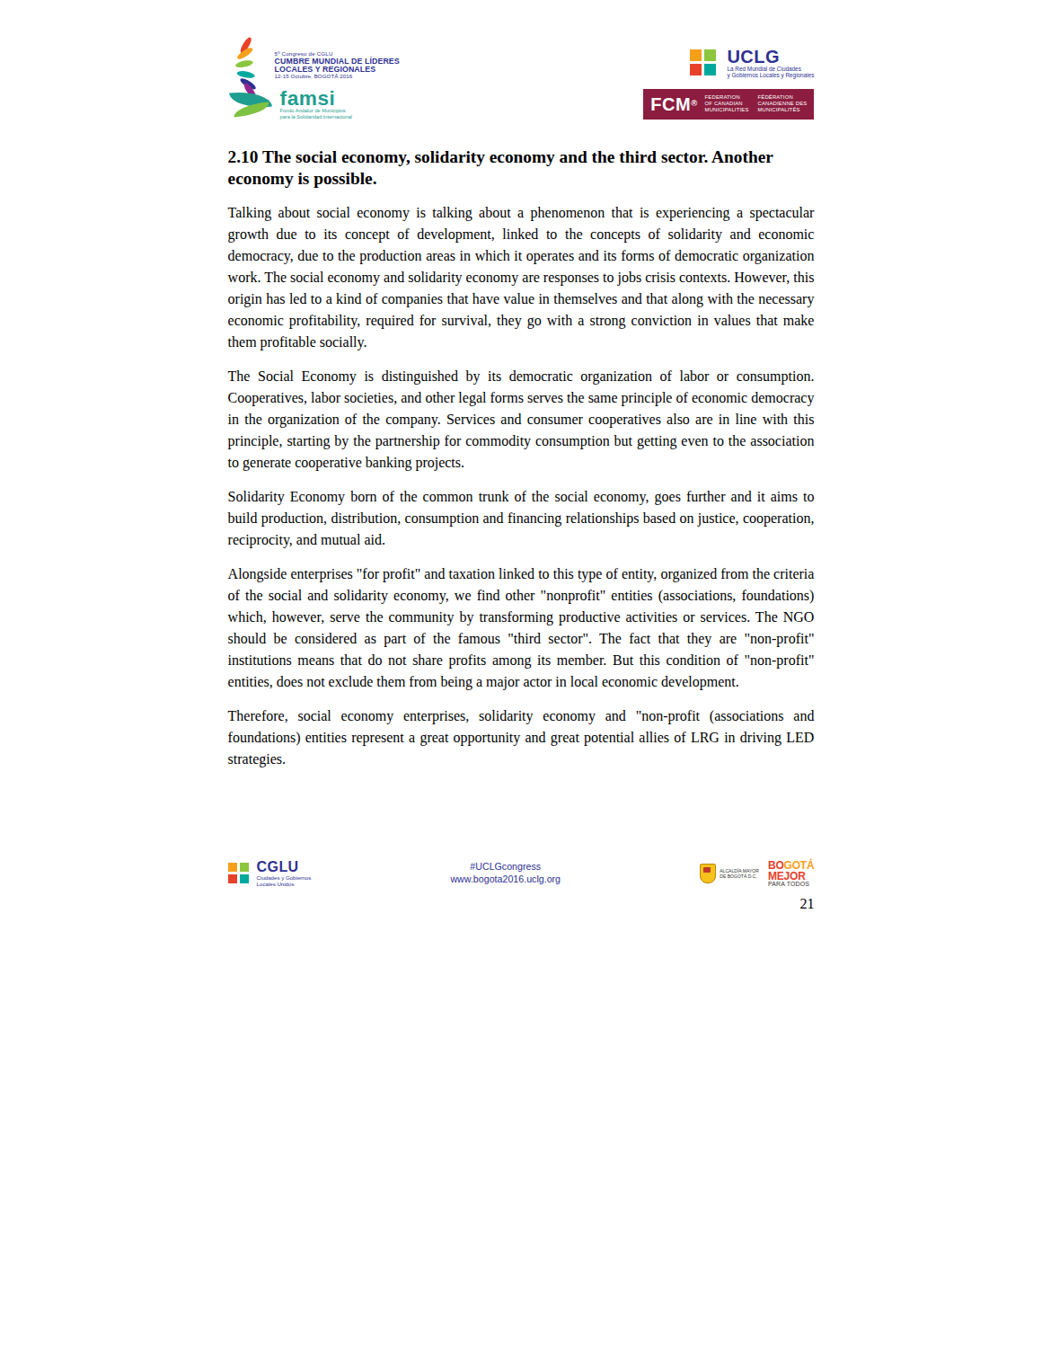5º Congreso de CGLU
CUMBRE MUNDIAL DE LÍDERES
LOCALES Y REGIONALES
12-15 Octubre, BOGOTÁ 2016
UCLG
La Red Mundial de Ciudades
y Gobiernos Locales y Regionales
famsi
Fondo Andaluz de Municipios
para la Solidaridad Internacional
FCM®
FEDERATION
OF CANADIAN
MUNICIPALITIES
FÉDÉRATION
CANADIENNE DES
MUNICIPALITÉS
2.10 The social economy, solidarity economy and the third sector. Another economy is possible.
Talking about social economy is talking about a phenomenon that is experiencing a spectacular growth due to its concept of development, linked to the concepts of solidarity and economic democracy, due to the production areas in which it operates and its forms of democratic organization work. The social economy and solidarity economy are responses to jobs crisis contexts. However, this origin has led to a kind of companies that have value in themselves and that along with the necessary economic profitability, required for survival, they go with a strong conviction in values that make them profitable socially.
The Social Economy is distinguished by its democratic organization of labor or consumption. Cooperatives, labor societies, and other legal forms serves the same principle of economic democracy in the organization of the company. Services and consumer cooperatives also are in line with this principle, starting by the partnership for commodity consumption but getting even to the association to generate cooperative banking projects.
Solidarity Economy born of the common trunk of the social economy, goes further and it aims to build production, distribution, consumption and financing relationships based on justice, cooperation, reciprocity, and mutual aid.
Alongside enterprises "for profit" and taxation linked to this type of entity, organized from the criteria of the social and solidarity economy, we find other "nonprofit" entities (associations, foundations) which, however, serve the community by transforming productive activities or services. The NGO should be considered as part of the famous "third sector". The fact that they are "non-profit" institutions means that do not share profits among its member. But this condition of "non-profit" entities, does not exclude them from being a major actor in local economic development.
Therefore, social economy enterprises, solidarity economy and "non-profit (associations and foundations) entities represent a great opportunity and great potential allies of LRG in driving LED strategies.
CGLU
Ciudades y Gobiernos
Locales Unidos
#UCLGcongress
www.bogota2016.uclg.org
ALCALDÍA MAYOR
DE BOGOTÁ D.C.
BOGOTÁ
MEJOR
PARA TODOS
21